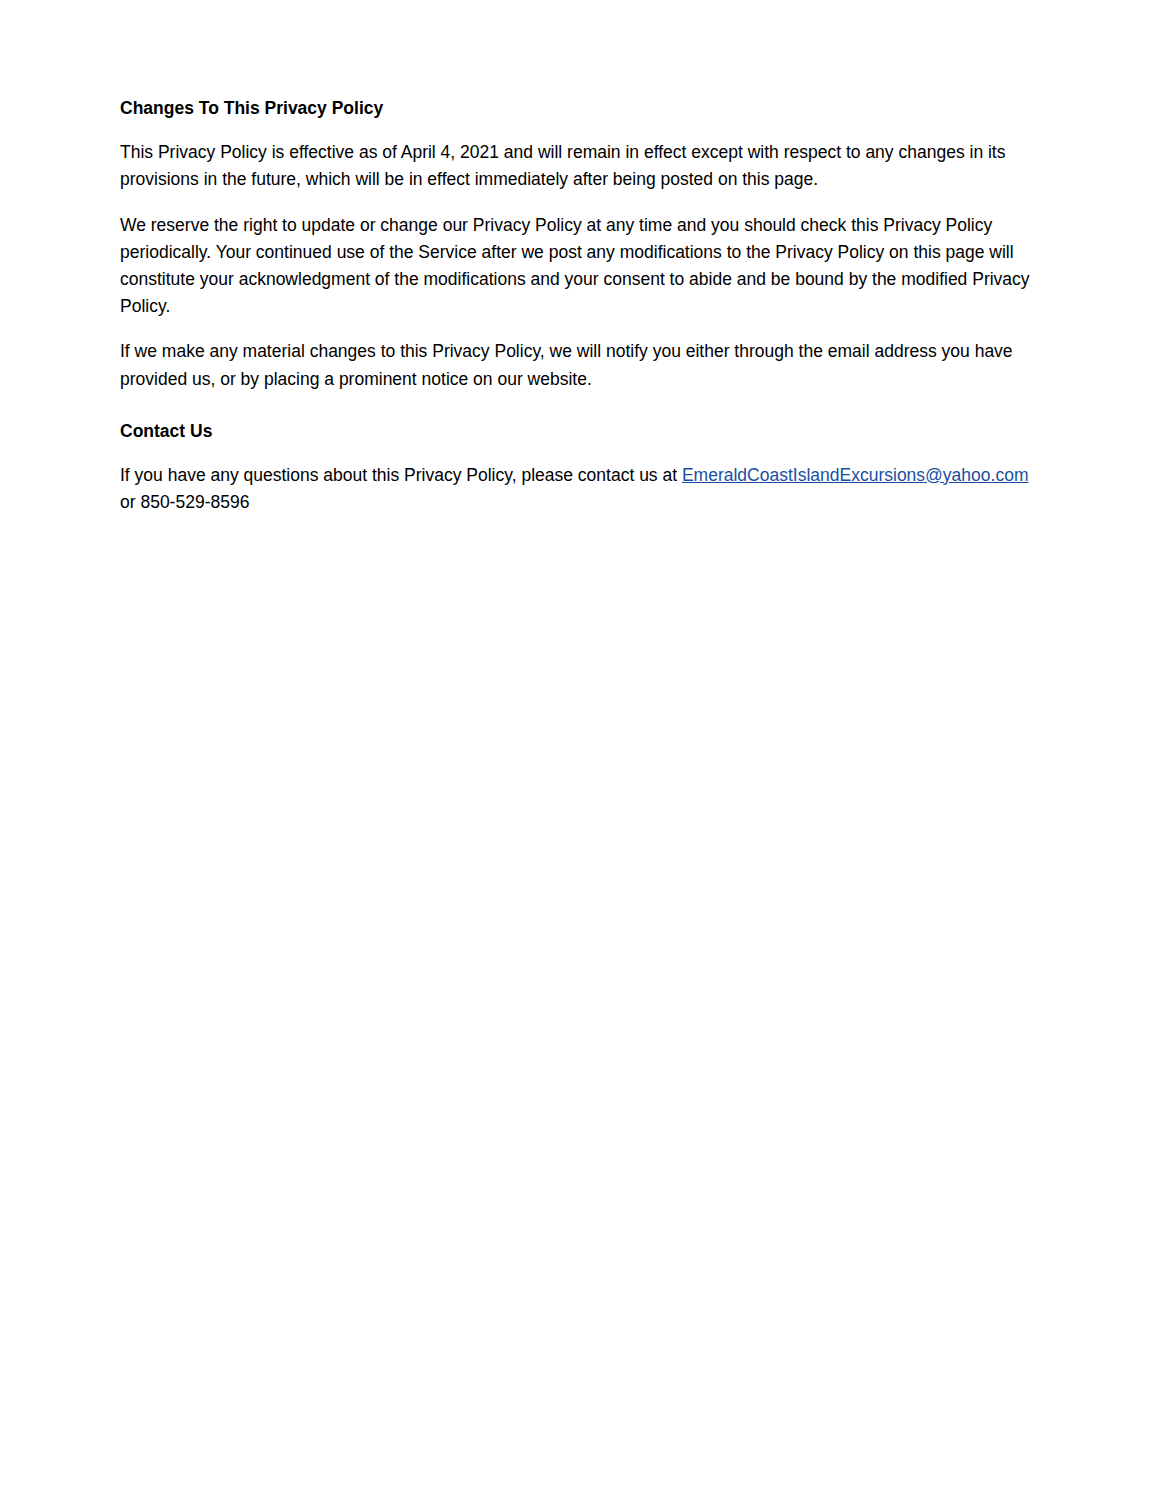Changes To This Privacy Policy
This Privacy Policy is effective as of April 4, 2021 and will remain in effect except with respect to any changes in its provisions in the future, which will be in effect immediately after being posted on this page.
We reserve the right to update or change our Privacy Policy at any time and you should check this Privacy Policy periodically. Your continued use of the Service after we post any modifications to the Privacy Policy on this page will constitute your acknowledgment of the modifications and your consent to abide and be bound by the modified Privacy Policy.
If we make any material changes to this Privacy Policy, we will notify you either through the email address you have provided us, or by placing a prominent notice on our website.
Contact Us
If you have any questions about this Privacy Policy, please contact us at EmeraldCoastIslandExcursions@yahoo.com or 850-529-8596